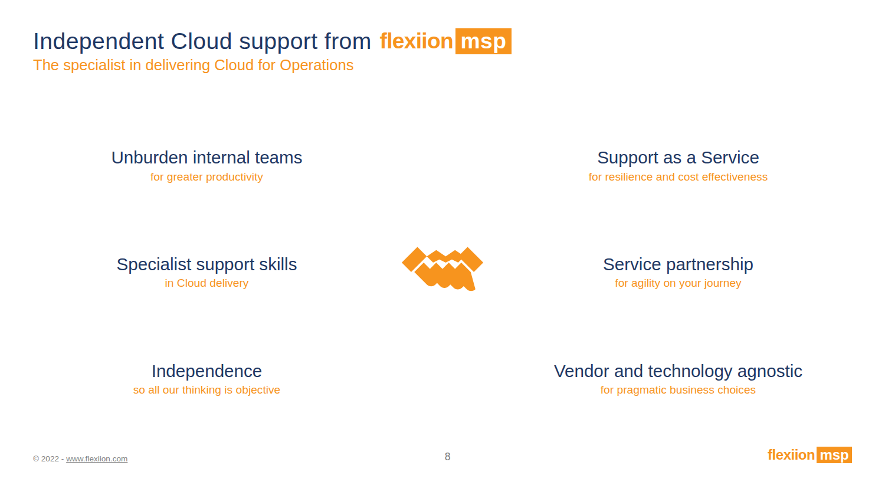Independent Cloud support from flexiion msp
The specialist in delivering Cloud for Operations
Unburden internal teams
for greater productivity
Support as a Service
for resilience and cost effectiveness
Specialist support skills
in Cloud delivery
Service partnership
for agility on your journey
Independence
so all our thinking is objective
Vendor and technology agnostic
for pragmatic business choices
© 2022 - www.flexiion.com
8
flexiion msp